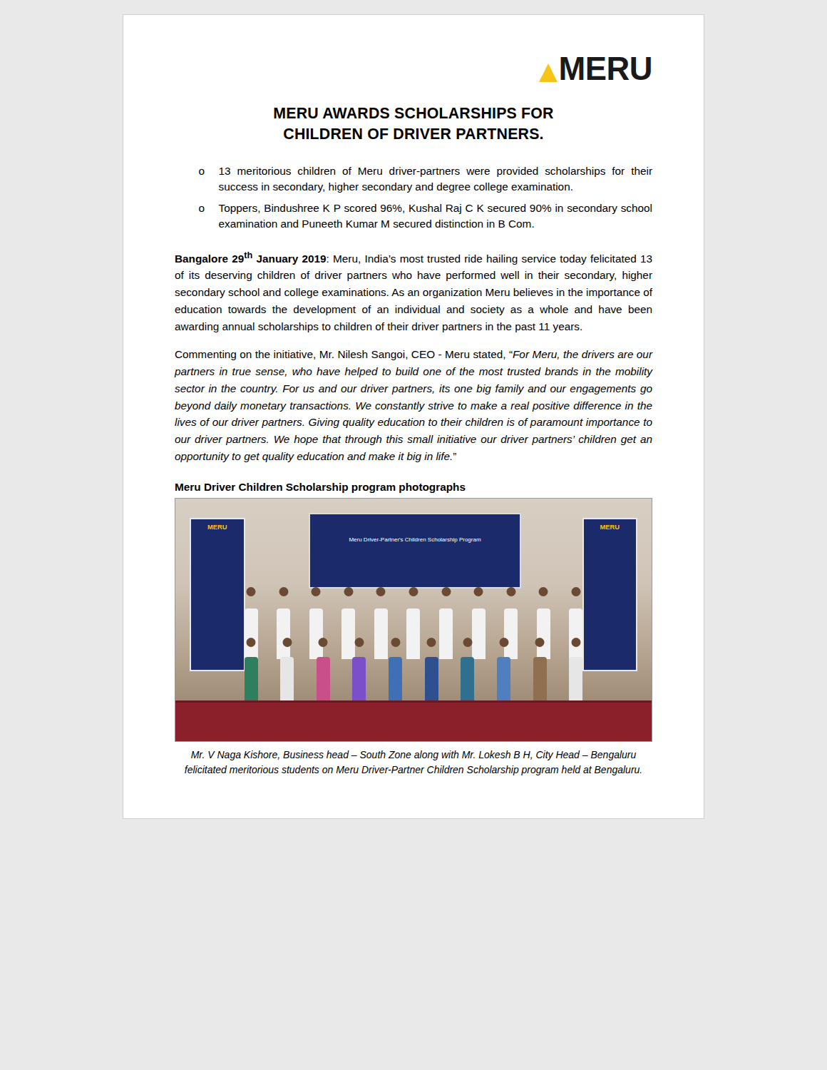MERU
MERU AWARDS SCHOLARSHIPS FOR
CHILDREN OF DRIVER PARTNERS.
13 meritorious children of Meru driver-partners were provided scholarships for their success in secondary, higher secondary and degree college examination.
Toppers, Bindushree K P scored 96%, Kushal Raj C K secured 90% in secondary school examination and Puneeth Kumar M secured distinction in B Com.
Bangalore 29th January 2019: Meru, India’s most trusted ride hailing service today felicitated 13 of its deserving children of driver partners who have performed well in their secondary, higher secondary school and college examinations. As an organization Meru believes in the importance of education towards the development of an individual and society as a whole and have been awarding annual scholarships to children of their driver partners in the past 11 years.
Commenting on the initiative, Mr. Nilesh Sangoi, CEO - Meru stated, “For Meru, the drivers are our partners in true sense, who have helped to build one of the most trusted brands in the mobility sector in the country. For us and our driver partners, its one big family and our engagements go beyond daily monetary transactions. We constantly strive to make a real positive difference in the lives of our driver partners. Giving quality education to their children is of paramount importance to our driver partners. We hope that through this small initiative our driver partners’ children get an opportunity to get quality education and make it big in life.”
Meru Driver Children Scholarship program photographs
Mr. V Naga Kishore, Business head – South Zone along with Mr. Lokesh B H, City Head – Bengaluru felicitated meritorious students on Meru Driver-Partner Children Scholarship program held at Bengaluru.